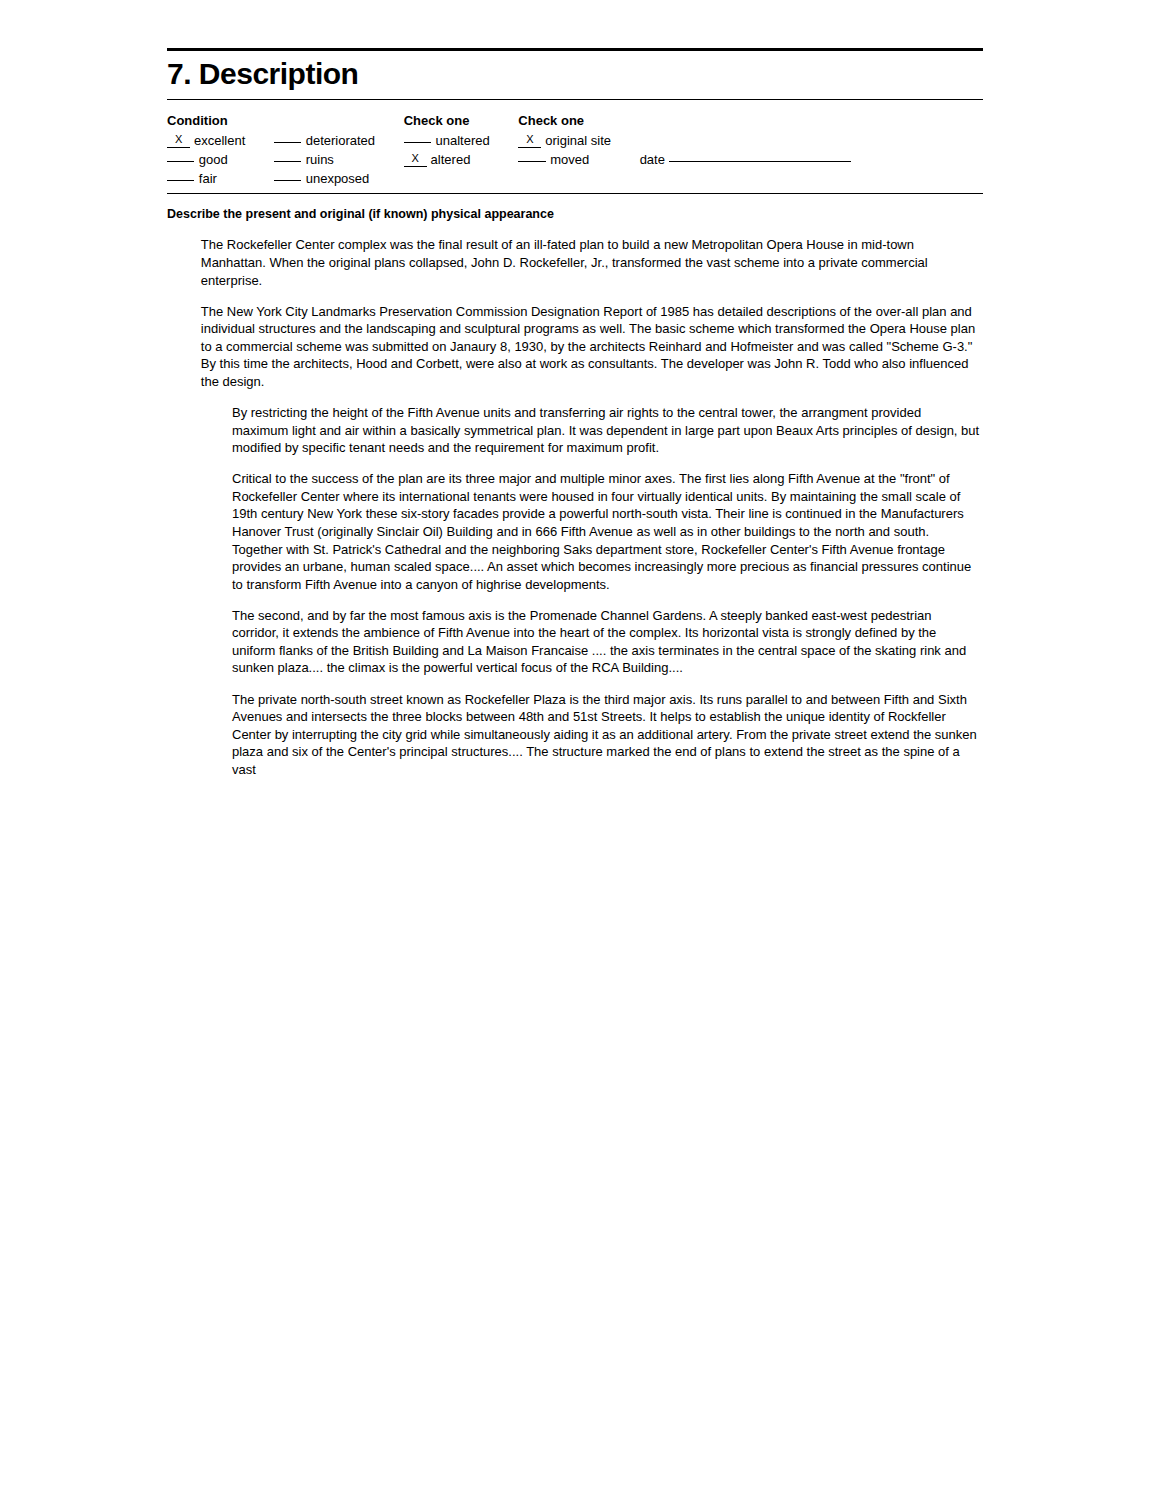7. Description
| Condition | | Check one | Check one | |
| --- | --- | --- | --- | --- |
| X excellent | deteriorated | unaltered | X original site | |
| good | ruins | X altered | moved | date |
| fair | unexposed | | | |
Describe the present and original (if known) physical appearance
The Rockefeller Center complex was the final result of an ill-fated plan to build a new Metropolitan Opera House in mid-town Manhattan. When the original plans collapsed, John D. Rockefeller, Jr., transformed the vast scheme into a private commercial enterprise.
The New York City Landmarks Preservation Commission Designation Report of 1985 has detailed descriptions of the over-all plan and individual structures and the landscaping and sculptural programs as well. The basic scheme which transformed the Opera House plan to a commercial scheme was submitted on Janaury 8, 1930, by the architects Reinhard and Hofmeister and was called "Scheme G-3." By this time the architects, Hood and Corbett, were also at work as consultants. The developer was John R. Todd who also influenced the design.
By restricting the height of the Fifth Avenue units and transferring air rights to the central tower, the arrangment provided maximum light and air within a basically symmetrical plan. It was dependent in large part upon Beaux Arts principles of design, but modified by specific tenant needs and the requirement for maximum profit.
Critical to the success of the plan are its three major and multiple minor axes. The first lies along Fifth Avenue at the "front" of Rockefeller Center where its international tenants were housed in four virtually identical units. By maintaining the small scale of 19th century New York these six-story facades provide a powerful north-south vista. Their line is continued in the Manufacturers Hanover Trust (originally Sinclair Oil) Building and in 666 Fifth Avenue as well as in other buildings to the north and south. Together with St. Patrick's Cathedral and the neighboring Saks department store, Rockefeller Center's Fifth Avenue frontage provides an urbane, human scaled space.... An asset which becomes increasingly more precious as financial pressures continue to transform Fifth Avenue into a canyon of highrise developments.
The second, and by far the most famous axis is the Promenade Channel Gardens. A steeply banked east-west pedestrian corridor, it extends the ambience of Fifth Avenue into the heart of the complex. Its horizontal vista is strongly defined by the uniform flanks of the British Building and La Maison Francaise .... the axis terminates in the central space of the skating rink and sunken plaza.... the climax is the powerful vertical focus of the RCA Building....
The private north-south street known as Rockefeller Plaza is the third major axis. Its runs parallel to and between Fifth and Sixth Avenues and intersects the three blocks between 48th and 51st Streets. It helps to establish the unique identity of Rockfeller Center by interrupting the city grid while simultaneously aiding it as an additional artery. From the private street extend the sunken plaza and six of the Center's principal structures.... The structure marked the end of plans to extend the street as the spine of a vast